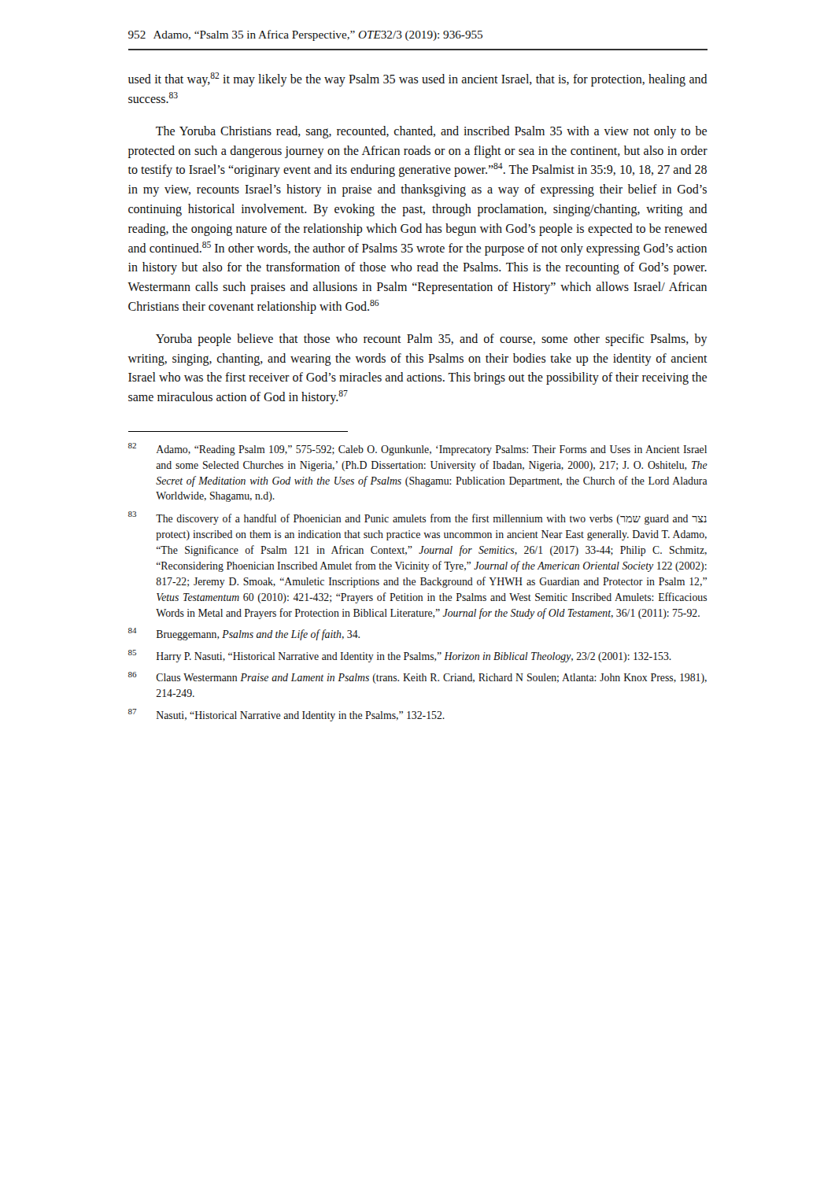952 Adamo, “Psalm 35 in Africa Perspective,” OTE32/3 (2019): 936-955
used it that way,82 it may likely be the way Psalm 35 was used in ancient Israel, that is, for protection, healing and success.83
The Yoruba Christians read, sang, recounted, chanted, and inscribed Psalm 35 with a view not only to be protected on such a dangerous journey on the African roads or on a flight or sea in the continent, but also in order to testify to Israel’s “originary event and its enduring generative power.”84. The Psalmist in 35:9, 10, 18, 27 and 28 in my view, recounts Israel’s history in praise and thanksgiving as a way of expressing their belief in God’s continuing historical involvement. By evoking the past, through proclamation, singing/chanting, writing and reading, the ongoing nature of the relationship which God has begun with God’s people is expected to be renewed and continued.85 In other words, the author of Psalms 35 wrote for the purpose of not only expressing God’s action in history but also for the transformation of those who read the Psalms. This is the recounting of God’s power. Westermann calls such praises and allusions in Psalm “Representation of History” which allows Israel/ African Christians their covenant relationship with God.86
Yoruba people believe that those who recount Palm 35, and of course, some other specific Psalms, by writing, singing, chanting, and wearing the words of this Psalms on their bodies take up the identity of ancient Israel who was the first receiver of God’s miracles and actions. This brings out the possibility of their receiving the same miraculous action of God in history.87
Adamo, “Reading Psalm 109,” 575-592; Caleb O. Ogunkunle, ‘Imprecatory Psalms: Their Forms and Uses in Ancient Israel and some Selected Churches in Nigeria,’ (Ph.D Dissertation: University of Ibadan, Nigeria, 2000), 217; J. O. Oshitelu, The Secret of Meditation with God with the Uses of Psalms (Shagamu: Publication Department, the Church of the Lord Aladura Worldwide, Shagamu, n.d).
The discovery of a handful of Phoenician and Punic amulets from the first millennium with two verbs (שמר guard and נצר protect) inscribed on them is an indication that such practice was uncommon in ancient Near East generally. David T. Adamo, “The Significance of Psalm 121 in African Context,” Journal for Semitics, 26/1 (2017) 33-44; Philip C. Schmitz, “Reconsidering Phoenician Inscribed Amulet from the Vicinity of Tyre,” Journal of the American Oriental Society 122 (2002): 817-22; Jeremy D. Smoak, “Amuletic Inscriptions and the Background of YHWH as Guardian and Protector in Psalm 12,” Vetus Testamentum 60 (2010): 421-432; “Prayers of Petition in the Psalms and West Semitic Inscribed Amulets: Efficacious Words in Metal and Prayers for Protection in Biblical Literature,” Journal for the Study of Old Testament, 36/1 (2011): 75-92.
Brueggemann, Psalms and the Life of faith, 34.
Harry P. Nasuti, “Historical Narrative and Identity in the Psalms,” Horizon in Biblical Theology, 23/2 (2001): 132-153.
Claus Westermann Praise and Lament in Psalms (trans. Keith R. Criand, Richard N Soulen; Atlanta: John Knox Press, 1981), 214-249.
Nasuti, “Historical Narrative and Identity in the Psalms,” 132-152.